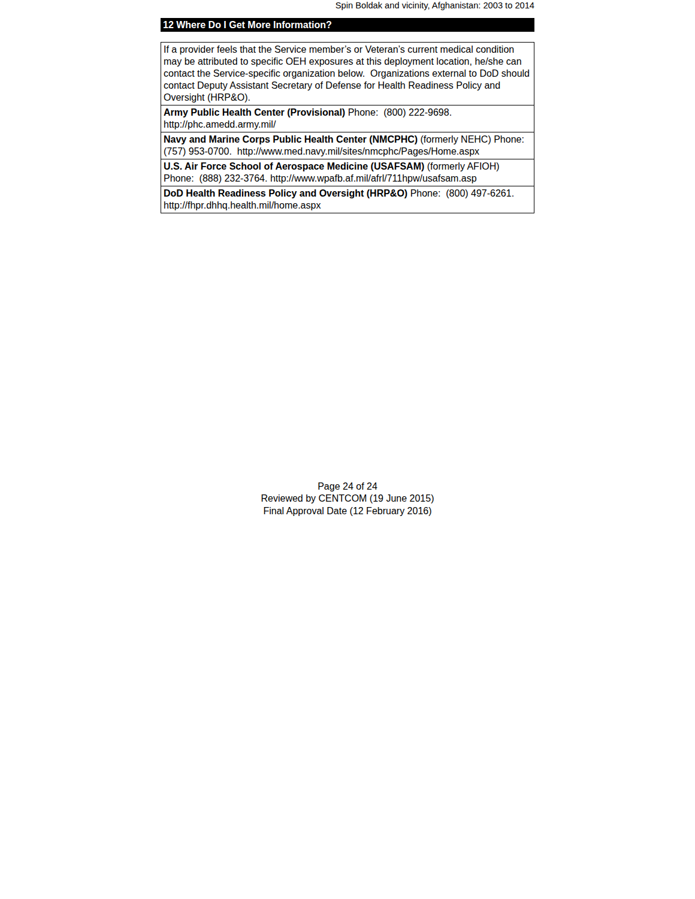Spin Boldak and vicinity, Afghanistan: 2003 to 2014
12 Where Do I Get More Information?
| If a provider feels that the Service member’s or Veteran’s current medical condition may be attributed to specific OEH exposures at this deployment location, he/she can contact the Service-specific organization below. Organizations external to DoD should contact Deputy Assistant Secretary of Defense for Health Readiness Policy and Oversight (HRP&O). |
| Army Public Health Center (Provisional) Phone: (800) 222-9698. http://phc.amedd.army.mil/ |
| Navy and Marine Corps Public Health Center (NMCPHC) (formerly NEHC) Phone: (757) 953-0700. http://www.med.navy.mil/sites/nmcphc/Pages/Home.aspx |
| U.S. Air Force School of Aerospace Medicine (USAFSAM) (formerly AFIOH) Phone: (888) 232-3764. http://www.wpafb.af.mil/afrl/711hpw/usafsam.asp |
| DoD Health Readiness Policy and Oversight (HRP&O) Phone: (800) 497-6261. http://fhpr.dhhq.health.mil/home.aspx |
Page 24 of 24
Reviewed by CENTCOM (19 June 2015)
Final Approval Date (12 February 2016)